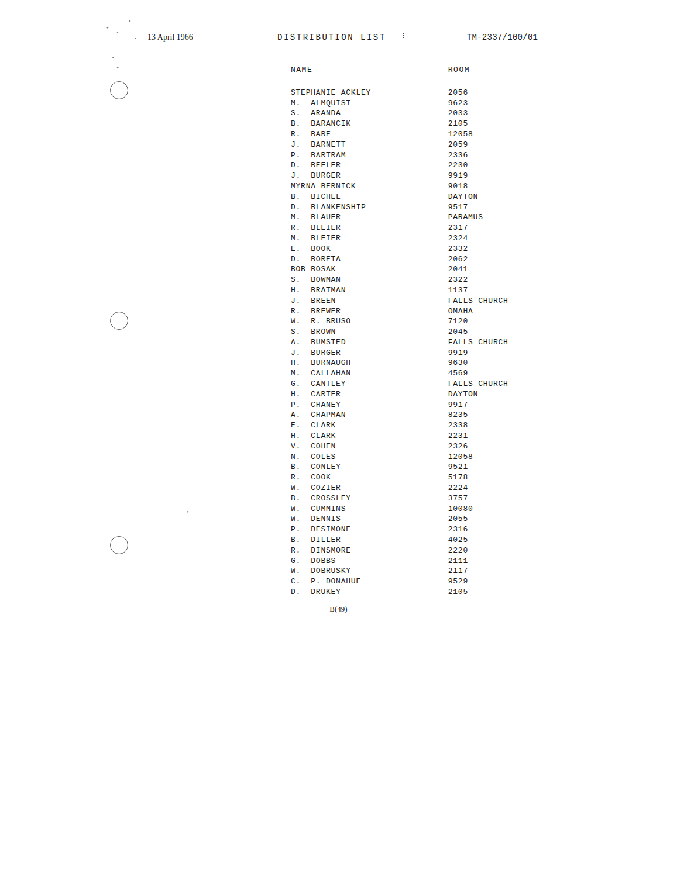•
•
•
•
•
•
•
13 April 1966
TM‑2337/100/01
DISTRIBUTION LIST⋮
NAME ROOM
| STEPHANIE ACKLEY | 2056 |
| M. ALMQUIST | 9623 |
| S. ARANDA | 2033 |
| B. BARANCIK | 2105 |
| R. BARE | 12058 |
| J. BARNETT | 2059 |
| P. BARTRAM | 2336 |
| D. BEELER | 2230 |
| J. BURGER | 9919 |
| MYRNA BERNICK | 9018 |
| B. BICHEL | DAYTON |
| D. BLANKENSHIP | 9517 |
| M. BLAUER | PARAMUS |
| R. BLEIER | 2317 |
| M. BLEIER | 2324 |
| E. BOOK | 2332 |
| D. BORETA | 2062 |
| BOB BOSAK | 2041 |
| S. BOWMAN | 2322 |
| H. BRATMAN | 1137 |
| J. BREEN | FALLS CHURCH |
| R. BREWER | OMAHA |
| W. R. BRUSO | 7120 |
| S. BROWN | 2045 |
| A. BUMSTED | FALLS CHURCH |
| J. BURGER | 9919 |
| H. BURNAUGH | 9630 |
| M. CALLAHAN | 4569 |
| G. CANTLEY | FALLS CHURCH |
| H. CARTER | DAYTON |
| P. CHANEY | 9917 |
| A. CHAPMAN | 8235 |
| E. CLARK | 2338 |
| H. CLARK | 2231 |
| V. COHEN | 2326 |
| N. COLES | 12058 |
| B. CONLEY | 9521 |
| R. COOK | 5178 |
| W. COZIER | 2224 |
| B. CROSSLEY | 3757 |
| W. CUMMINS | 10080 |
| W. DENNIS | 2055 |
| P. DESIMONE | 2316 |
| B. DILLER | 4025 |
| R. DINSMORE | 2220 |
| G. DOBBS | 2111 |
| W. DOBRUSKY | 2117 |
| C. P. DONAHUE | 9529 |
| D. DRUKEY | 2105 |
B(49)